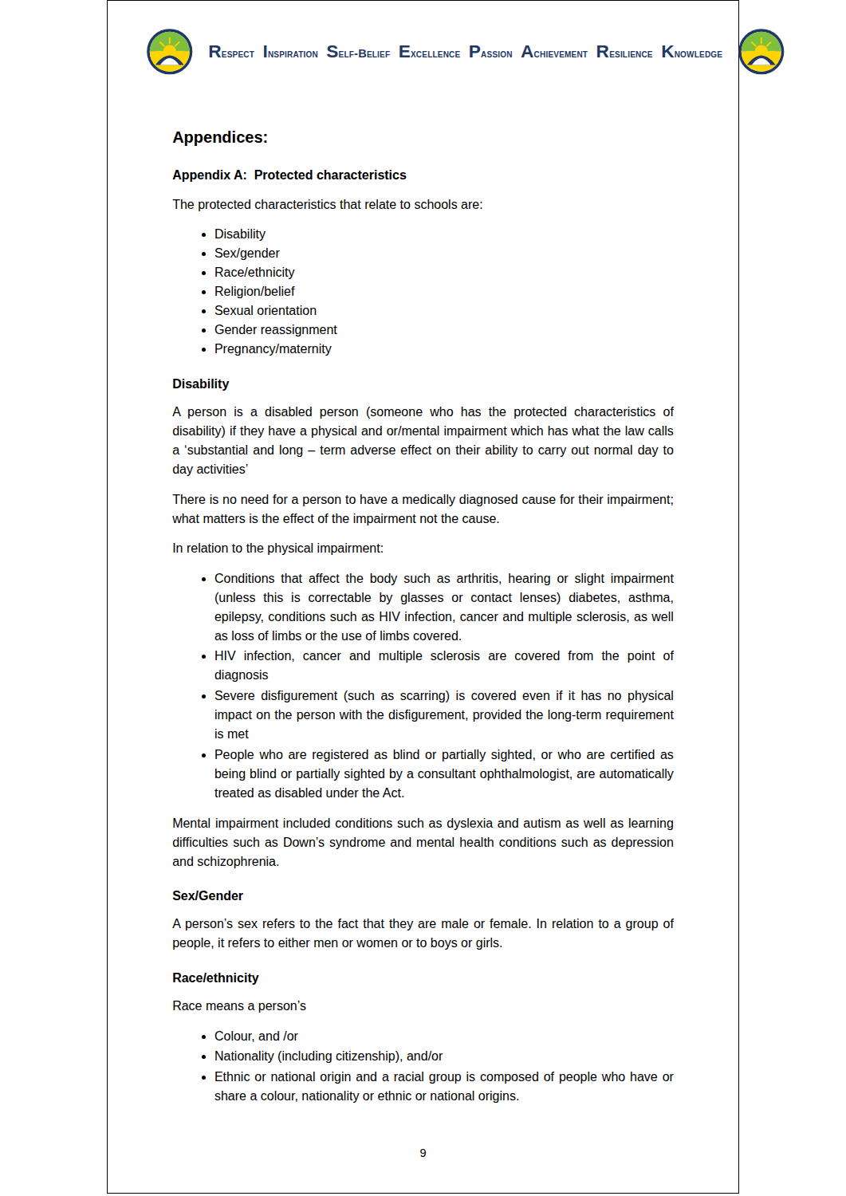Respect Inspiration Self-Belief Excellence Passion Achievement Resilience Knowledge
Appendices:
Appendix A: Protected characteristics
The protected characteristics that relate to schools are:
Disability
Sex/gender
Race/ethnicity
Religion/belief
Sexual orientation
Gender reassignment
Pregnancy/maternity
Disability
A person is a disabled person (someone who has the protected characteristics of disability) if they have a physical and or/mental impairment which has what the law calls a ‘substantial and long – term adverse effect on their ability to carry out normal day to day activities’
There is no need for a person to have a medically diagnosed cause for their impairment; what matters is the effect of the impairment not the cause.
In relation to the physical impairment:
Conditions that affect the body such as arthritis, hearing or slight impairment (unless this is correctable by glasses or contact lenses) diabetes, asthma, epilepsy, conditions such as HIV infection, cancer and multiple sclerosis, as well as loss of limbs or the use of limbs covered.
HIV infection, cancer and multiple sclerosis are covered from the point of diagnosis
Severe disfigurement (such as scarring) is covered even if it has no physical impact on the person with the disfigurement, provided the long-term requirement is met
People who are registered as blind or partially sighted, or who are certified as being blind or partially sighted by a consultant ophthalmologist, are automatically treated as disabled under the Act.
Mental impairment included conditions such as dyslexia and autism as well as learning difficulties such as Down’s syndrome and mental health conditions such as depression and schizophrenia.
Sex/Gender
A person’s sex refers to the fact that they are male or female. In relation to a group of people, it refers to either men or women or to boys or girls.
Race/ethnicity
Race means a person’s
Colour, and /or
Nationality (including citizenship), and/or
Ethnic or national origin and a racial group is composed of people who have or share a colour, nationality or ethnic or national origins.
9